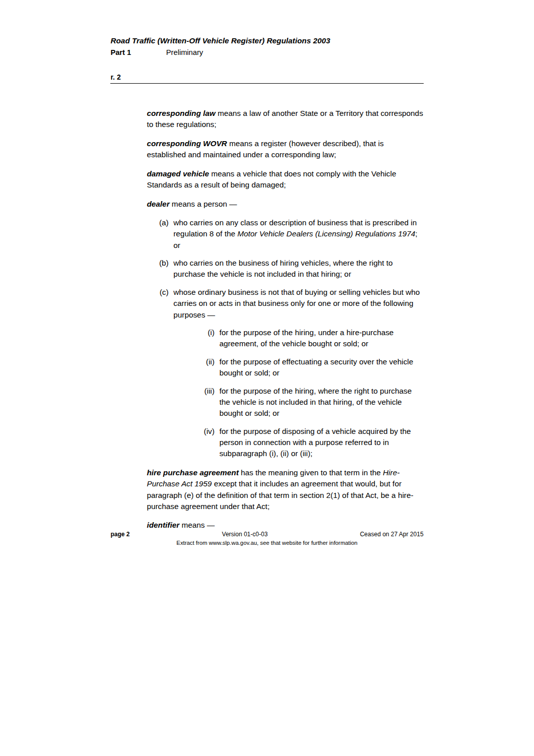Road Traffic (Written-Off Vehicle Register) Regulations 2003
Part 1 Preliminary
r. 2
corresponding law means a law of another State or a Territory that corresponds to these regulations;
corresponding WOVR means a register (however described), that is established and maintained under a corresponding law;
damaged vehicle means a vehicle that does not comply with the Vehicle Standards as a result of being damaged;
dealer means a person —
(a) who carries on any class or description of business that is prescribed in regulation 8 of the Motor Vehicle Dealers (Licensing) Regulations 1974; or
(b) who carries on the business of hiring vehicles, where the right to purchase the vehicle is not included in that hiring; or
(c) whose ordinary business is not that of buying or selling vehicles but who carries on or acts in that business only for one or more of the following purposes —
(i) for the purpose of the hiring, under a hire-purchase agreement, of the vehicle bought or sold; or
(ii) for the purpose of effectuating a security over the vehicle bought or sold; or
(iii) for the purpose of the hiring, where the right to purchase the vehicle is not included in that hiring, of the vehicle bought or sold; or
(iv) for the purpose of disposing of a vehicle acquired by the person in connection with a purpose referred to in subparagraph (i), (ii) or (iii);
hire purchase agreement has the meaning given to that term in the Hire-Purchase Act 1959 except that it includes an agreement that would, but for paragraph (e) of the definition of that term in section 2(1) of that Act, be a hire-purchase agreement under that Act;
identifier means —
page 2 Version 01-c0-03 Ceased on 27 Apr 2015
Extract from www.slp.wa.gov.au, see that website for further information